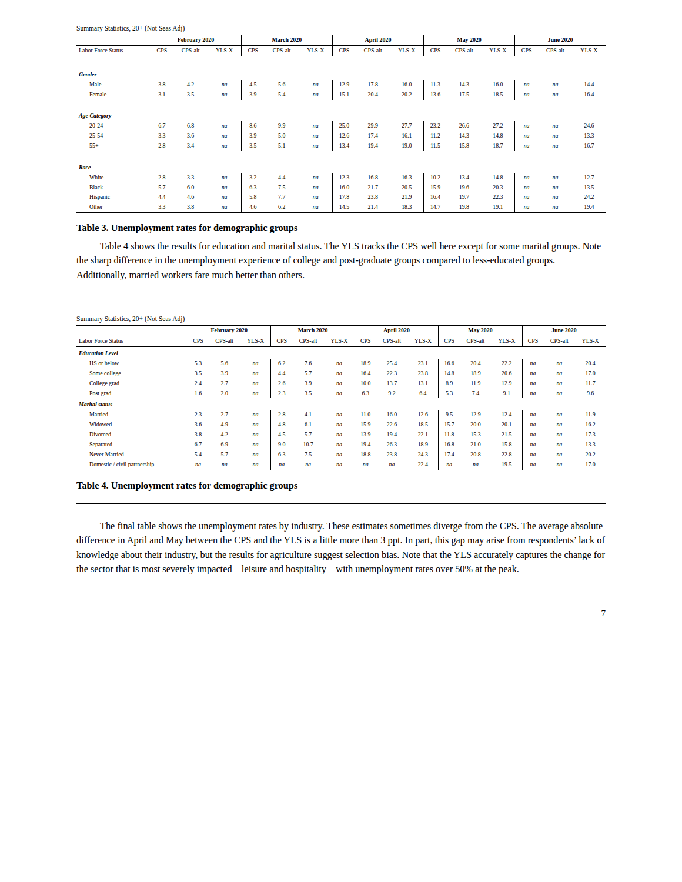Summary Statistics, 20+ (Not Seas Adj)
| | February 2020 | March 2020 | April 2020 | May 2020 | June 2020 |
| --- | --- | --- | --- | --- | --- |
| Labor Force Status | CPS | CPS-alt | YLS-X | CPS | CPS-alt | YLS-X | CPS | CPS-alt | YLS-X | CPS | CPS-alt | YLS-X | CPS | CPS-alt | YLS-X |
| Gender |
| Male | 3.8 | 4.2 | na | 4.5 | 5.6 | na | 12.9 | 17.8 | 16.0 | 11.3 | 14.3 | 16.0 | na | na | 14.4 |
| Female | 3.1 | 3.5 | na | 3.9 | 5.4 | na | 15.1 | 20.4 | 20.2 | 13.6 | 17.5 | 18.5 | na | na | 16.4 |
| Age Category |
| 20-24 | 6.7 | 6.8 | na | 8.6 | 9.9 | na | 25.0 | 29.9 | 27.7 | 23.2 | 26.6 | 27.2 | na | na | 24.6 |
| 25-54 | 3.3 | 3.6 | na | 3.9 | 5.0 | na | 12.6 | 17.4 | 16.1 | 11.2 | 14.3 | 14.8 | na | na | 13.3 |
| 55+ | 2.8 | 3.4 | na | 3.5 | 5.1 | na | 13.4 | 19.4 | 19.0 | 11.5 | 15.8 | 18.7 | na | na | 16.7 |
| Race |
| White | 2.8 | 3.3 | na | 3.2 | 4.4 | na | 12.3 | 16.8 | 16.3 | 10.2 | 13.4 | 14.8 | na | na | 12.7 |
| Black | 5.7 | 6.0 | na | 6.3 | 7.5 | na | 16.0 | 21.7 | 20.5 | 15.9 | 19.6 | 20.3 | na | na | 13.5 |
| Hispanic | 4.4 | 4.6 | na | 5.8 | 7.7 | na | 17.8 | 23.8 | 21.9 | 16.4 | 19.7 | 22.3 | na | na | 24.2 |
| Other | 3.3 | 3.8 | na | 4.6 | 6.2 | na | 14.5 | 21.4 | 18.3 | 14.7 | 19.8 | 19.1 | na | na | 19.4 |
Table 3. Unemployment rates for demographic groups
Table 4 shows the results for education and marital status. The YLS tracks the CPS well here except for some marital groups. Note the sharp difference in the unemployment experience of college and post-graduate groups compared to less-educated groups. Additionally, married workers fare much better than others.
Summary Statistics, 20+ (Not Seas Adj)
| | February 2020 | March 2020 | April 2020 | May 2020 | June 2020 |
| --- | --- | --- | --- | --- | --- |
| Labor Force Status | CPS | CPS-alt | YLS-X | CPS | CPS-alt | YLS-X | CPS | CPS-alt | YLS-X | CPS | CPS-alt | YLS-X | CPS | CPS-alt | YLS-X |
| Education Level |
| HS or below | 5.3 | 5.6 | na | 6.2 | 7.6 | na | 18.9 | 25.4 | 23.1 | 16.6 | 20.4 | 22.2 | na | na | 20.4 |
| Some college | 3.5 | 3.9 | na | 4.4 | 5.7 | na | 16.4 | 22.3 | 23.8 | 14.8 | 18.9 | 20.6 | na | na | 17.0 |
| College grad | 2.4 | 2.7 | na | 2.6 | 3.9 | na | 10.0 | 13.7 | 13.1 | 8.9 | 11.9 | 12.9 | na | na | 11.7 |
| Post grad | 1.6 | 2.0 | na | 2.3 | 3.5 | na | 6.3 | 9.2 | 6.4 | 5.3 | 7.4 | 9.1 | na | na | 9.6 |
| Marital status |
| Married | 2.3 | 2.7 | na | 2.8 | 4.1 | na | 11.0 | 16.0 | 12.6 | 9.5 | 12.9 | 12.4 | na | na | 11.9 |
| Widowed | 3.6 | 4.9 | na | 4.8 | 6.1 | na | 15.9 | 22.6 | 18.5 | 15.7 | 20.0 | 20.1 | na | na | 16.2 |
| Divorced | 3.8 | 4.2 | na | 4.5 | 5.7 | na | 13.9 | 19.4 | 22.1 | 11.8 | 15.3 | 21.5 | na | na | 17.3 |
| Separated | 6.7 | 6.9 | na | 9.0 | 10.7 | na | 19.4 | 26.3 | 18.9 | 16.8 | 21.0 | 15.8 | na | na | 13.3 |
| Never Married | 5.4 | 5.7 | na | 6.3 | 7.5 | na | 18.8 | 23.8 | 24.3 | 17.4 | 20.8 | 22.8 | na | na | 20.2 |
| Domestic / civil partnership | na | na | na | na | na | na | na | na | 22.4 | na | na | 19.5 | na | na | 17.0 |
Table 4. Unemployment rates for demographic groups
The final table shows the unemployment rates by industry. These estimates sometimes diverge from the CPS. The average absolute difference in April and May between the CPS and the YLS is a little more than 3 ppt. In part, this gap may arise from respondents’ lack of knowledge about their industry, but the results for agriculture suggest selection bias. Note that the YLS accurately captures the change for the sector that is most severely impacted – leisure and hospitality – with unemployment rates over 50% at the peak.
7